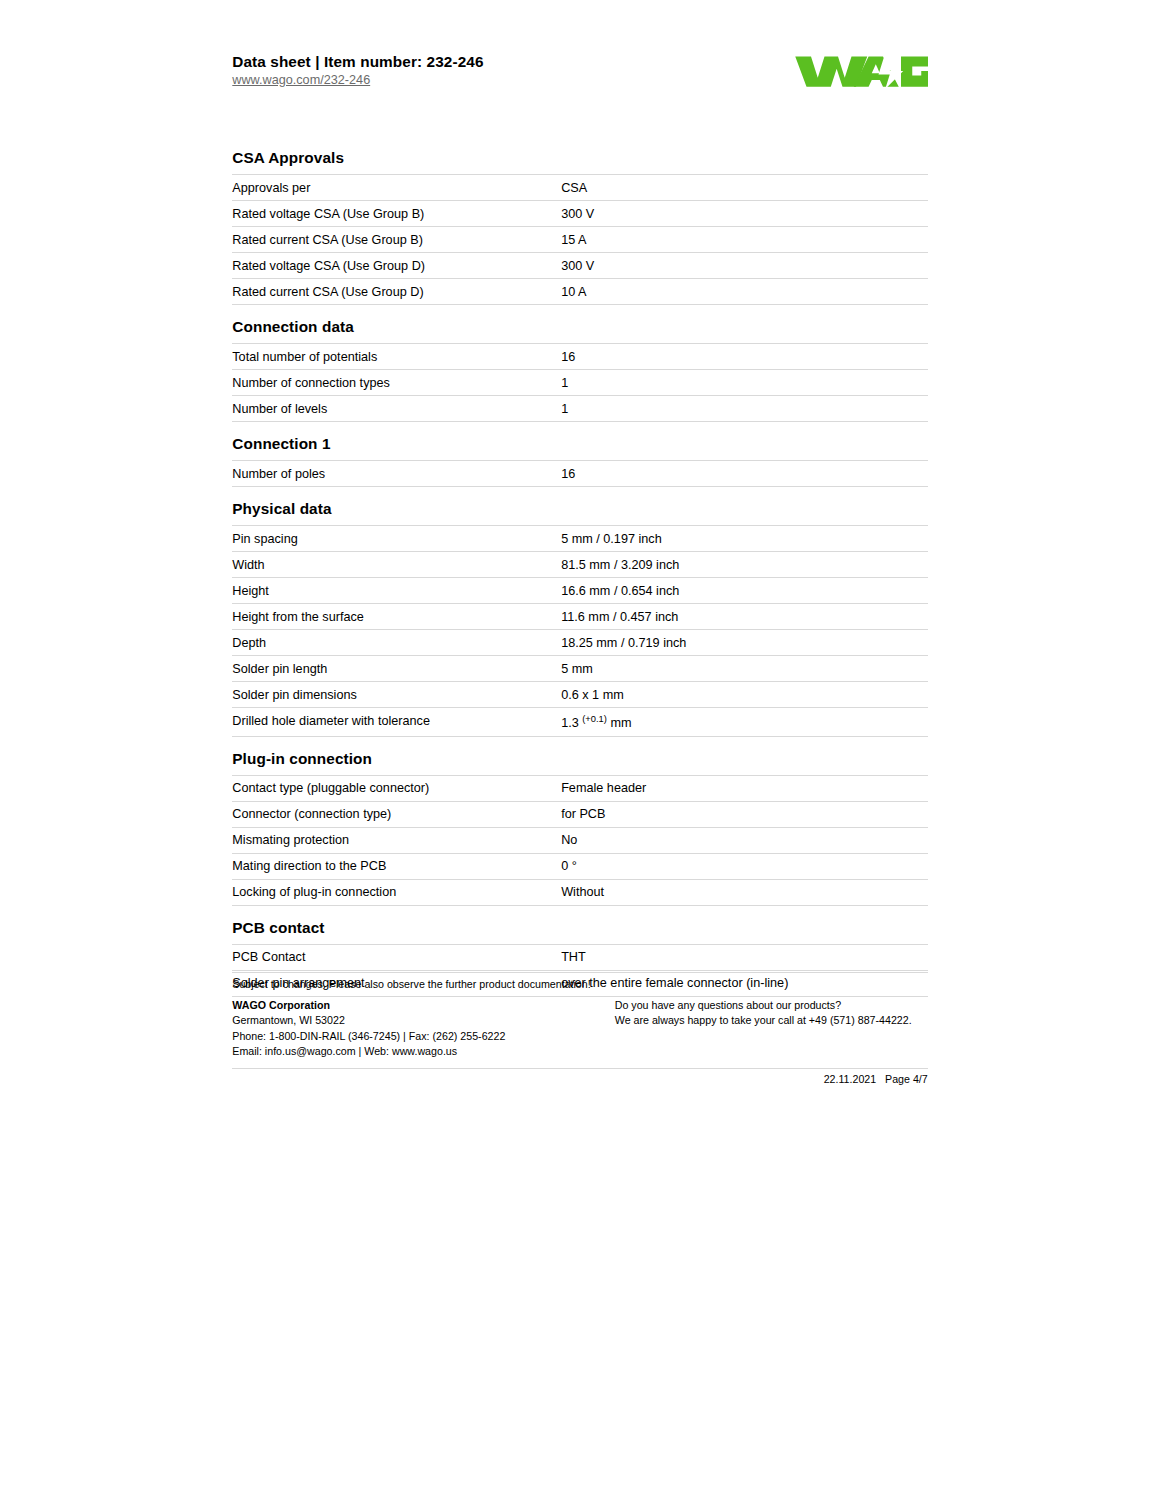Data sheet | Item number: 232-246
www.wago.com/232-246
CSA Approvals
| Approvals per | CSA |
| Rated voltage CSA (Use Group B) | 300 V |
| Rated current CSA (Use Group B) | 15 A |
| Rated voltage CSA (Use Group D) | 300 V |
| Rated current CSA (Use Group D) | 10 A |
Connection data
| Total number of potentials | 16 |
| Number of connection types | 1 |
| Number of levels | 1 |
Connection 1
| Number of poles | 16 |
Physical data
| Pin spacing | 5 mm / 0.197 inch |
| Width | 81.5 mm / 3.209 inch |
| Height | 16.6 mm / 0.654 inch |
| Height from the surface | 11.6 mm / 0.457 inch |
| Depth | 18.25 mm / 0.719 inch |
| Solder pin length | 5 mm |
| Solder pin dimensions | 0.6 x 1 mm |
| Drilled hole diameter with tolerance | 1.3 (+0.1) mm |
Plug-in connection
| Contact type (pluggable connector) | Female header |
| Connector (connection type) | for PCB |
| Mismating protection | No |
| Mating direction to the PCB | 0 ° |
| Locking of plug-in connection | Without |
PCB contact
| PCB Contact | THT |
| Solder pin arrangement | over the entire female connector (in-line) |
Subject to changes. Please also observe the further product documentation!
WAGO Corporation
Germantown, WI 53022
Phone: 1-800-DIN-RAIL (346-7245) | Fax: (262) 255-6222
Email: info.us@wago.com | Web: www.wago.us
Do you have any questions about our products?
We are always happy to take your call at +49 (571) 887-44222.
22.11.2021 Page 4/7